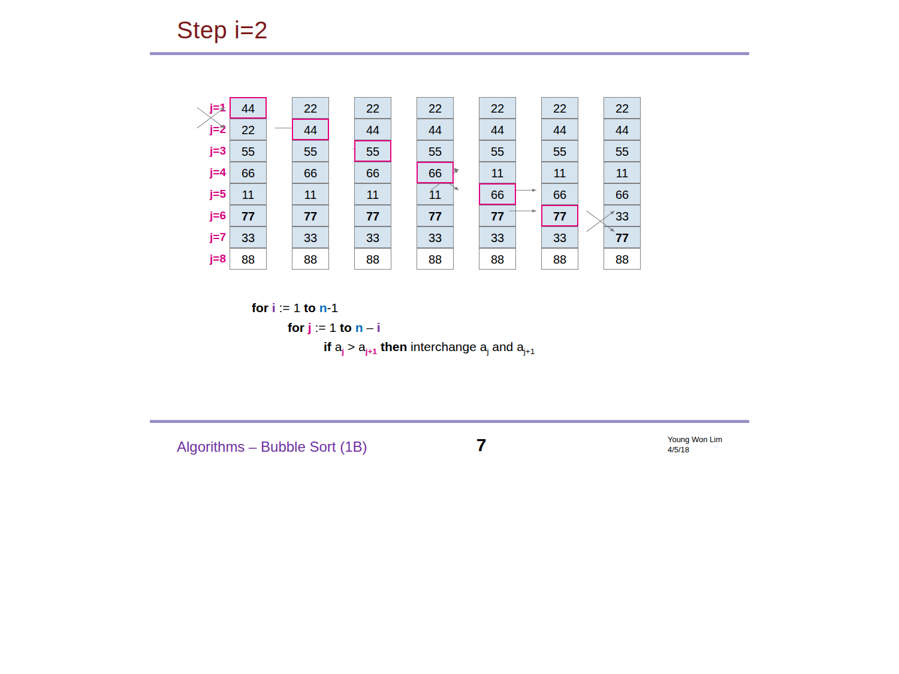Step i=2
j=1 j=2 j=3 j=4 j=5 j=6 j=7 j=8
44
22
55
66
11
77
33
88
22
44
55
66
11
77
33
88
22
44
55
66
11
77
33
88
22
44
55
66
11
77
33
88
22
44
55
11
66
77
33
88
22
44
55
11
66
77
33
88
22
44
55
11
66
33
77
88
for i := 1 to n-1
for j := 1 to n – i
if aj > aj+1 then interchange aj and aj+1
Algorithms – Bubble Sort (1B)
7
Young Won Lim
4/5/18